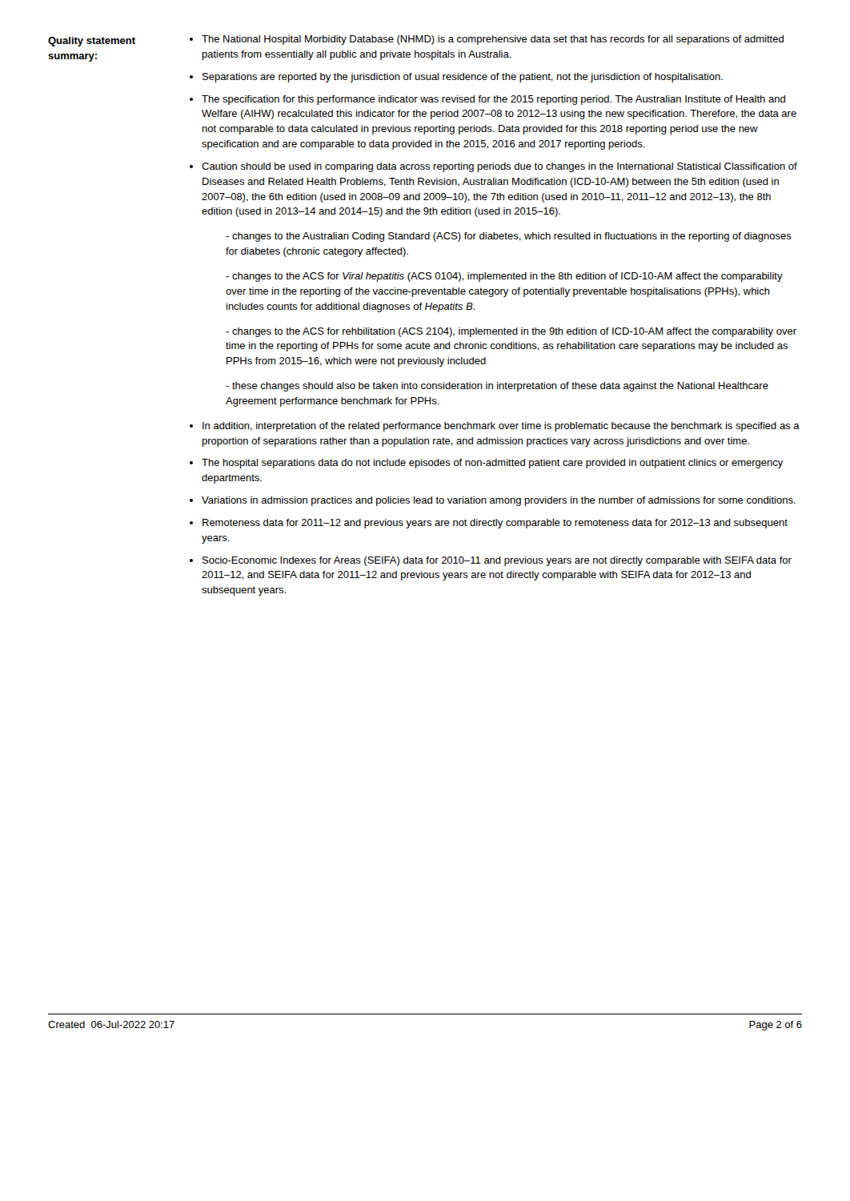Quality statement summary:
The National Hospital Morbidity Database (NHMD) is a comprehensive data set that has records for all separations of admitted patients from essentially all public and private hospitals in Australia.
Separations are reported by the jurisdiction of usual residence of the patient, not the jurisdiction of hospitalisation.
The specification for this performance indicator was revised for the 2015 reporting period. The Australian Institute of Health and Welfare (AIHW) recalculated this indicator for the period 2007–08 to 2012–13 using the new specification. Therefore, the data are not comparable to data calculated in previous reporting periods. Data provided for this 2018 reporting period use the new specification and are comparable to data provided in the 2015, 2016 and 2017 reporting periods.
Caution should be used in comparing data across reporting periods due to changes in the International Statistical Classification of Diseases and Related Health Problems, Tenth Revision, Australian Modification (ICD-10-AM) between the 5th edition (used in 2007–08), the 6th edition (used in 2008–09 and 2009–10), the 7th edition (used in 2010–11, 2011–12 and 2012–13), the 8th edition (used in 2013–14 and 2014–15) and the 9th edition (used in 2015–16).
- changes to the Australian Coding Standard (ACS) for diabetes, which resulted in fluctuations in the reporting of diagnoses for diabetes (chronic category affected).
- changes to the ACS for Viral hepatitis (ACS 0104), implemented in the 8th edition of ICD-10-AM affect the comparability over time in the reporting of the vaccine-preventable category of potentially preventable hospitalisations (PPHs), which includes counts for additional diagnoses of Hepatits B.
- changes to the ACS for rehbilitation (ACS 2104), implemented in the 9th edition of ICD-10-AM affect the comparability over time in the reporting of PPHs for some acute and chronic conditions, as rehabilitation care separations may be included as PPHs from 2015–16, which were not previously included
- these changes should also be taken into consideration in interpretation of these data against the National Healthcare Agreement performance benchmark for PPHs.
In addition, interpretation of the related performance benchmark over time is problematic because the benchmark is specified as a proportion of separations rather than a population rate, and admission practices vary across jurisdictions and over time.
The hospital separations data do not include episodes of non-admitted patient care provided in outpatient clinics or emergency departments.
Variations in admission practices and policies lead to variation among providers in the number of admissions for some conditions.
Remoteness data for 2011–12 and previous years are not directly comparable to remoteness data for 2012–13 and subsequent years.
Socio-Economic Indexes for Areas (SEIFA) data for 2010–11 and previous years are not directly comparable with SEIFA data for 2011–12, and SEIFA data for 2011–12 and previous years are not directly comparable with SEIFA data for 2012–13 and subsequent years.
Created 06-Jul-2022 20:17
Page 2 of 6